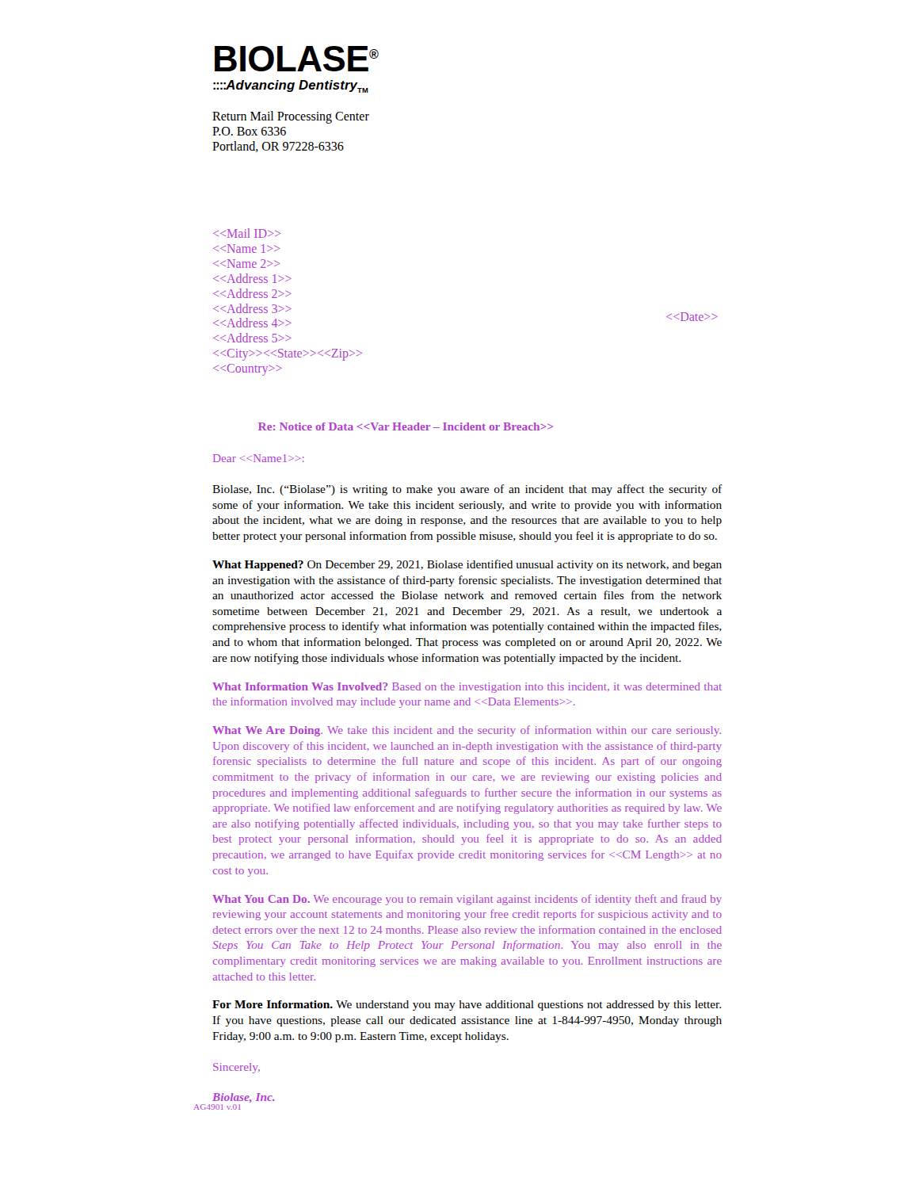BIOLASE®
:::: Advancing DentistryTM
Return Mail Processing Center
P.O. Box 6336
Portland, OR 97228-6336
<<Mail ID>>
<<Name 1>>
<<Name 2>>
<<Address 1>>
<<Address 2>>
<<Address 3>>
<<Address 4>>
<<Address 5>>
<<City>><<State>><<Zip>>
<<Country>> <<Date>>
Re: Notice of Data <<Var Header – Incident or Breach>>
Dear <<Name1>>:
Biolase, Inc. (“Biolase”) is writing to make you aware of an incident that may affect the security of some of your information. We take this incident seriously, and write to provide you with information about the incident, what we are doing in response, and the resources that are available to you to help better protect your personal information from possible misuse, should you feel it is appropriate to do so.
What Happened? On December 29, 2021, Biolase identified unusual activity on its network, and began an investigation with the assistance of third-party forensic specialists. The investigation determined that an unauthorized actor accessed the Biolase network and removed certain files from the network sometime between December 21, 2021 and December 29, 2021. As a result, we undertook a comprehensive process to identify what information was potentially contained within the impacted files, and to whom that information belonged. That process was completed on or around April 20, 2022. We are now notifying those individuals whose information was potentially impacted by the incident.
What Information Was Involved? Based on the investigation into this incident, it was determined that the information involved may include your name and <<Data Elements>>.
What We Are Doing. We take this incident and the security of information within our care seriously. Upon discovery of this incident, we launched an in-depth investigation with the assistance of third-party forensic specialists to determine the full nature and scope of this incident. As part of our ongoing commitment to the privacy of information in our care, we are reviewing our existing policies and procedures and implementing additional safeguards to further secure the information in our systems as appropriate. We notified law enforcement and are notifying regulatory authorities as required by law. We are also notifying potentially affected individuals, including you, so that you may take further steps to best protect your personal information, should you feel it is appropriate to do so. As an added precaution, we arranged to have Equifax provide credit monitoring services for <<CM Length>> at no cost to you.
What You Can Do. We encourage you to remain vigilant against incidents of identity theft and fraud by reviewing your account statements and monitoring your free credit reports for suspicious activity and to detect errors over the next 12 to 24 months. Please also review the information contained in the enclosed Steps You Can Take to Help Protect Your Personal Information. You may also enroll in the complimentary credit monitoring services we are making available to you. Enrollment instructions are attached to this letter.
For More Information. We understand you may have additional questions not addressed by this letter. If you have questions, please call our dedicated assistance line at 1-844-997-4950, Monday through Friday, 9:00 a.m. to 9:00 p.m. Eastern Time, except holidays.
Sincerely,
Biolase, Inc.
AG4901 v.01